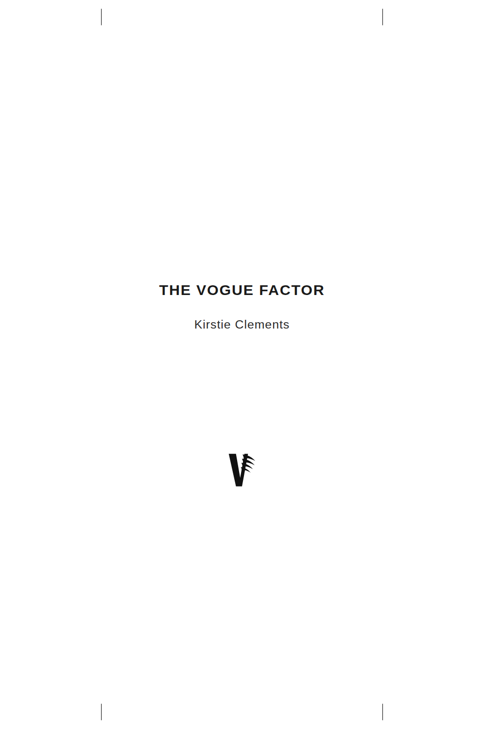The Vogue Factor
Kirstie Clements
Publisher logo: stylised letter V with swooping strokes